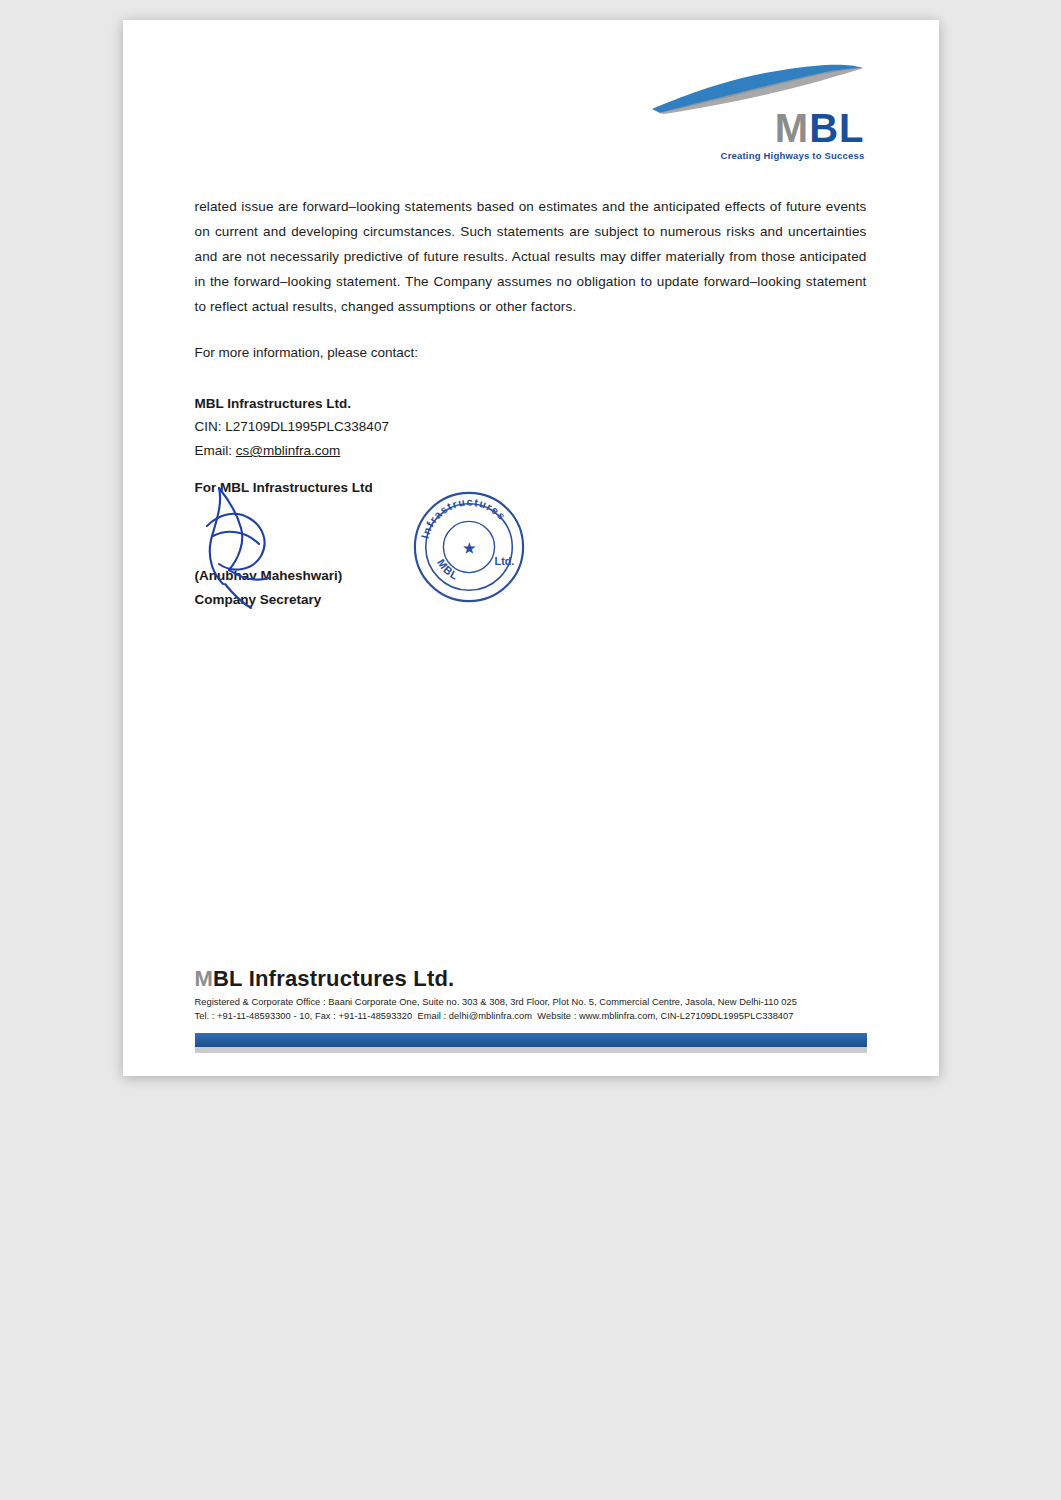MBL
Creating Highways to Success
related issue are forward–looking statements based on estimates and the anticipated effects of future events on current and developing circumstances. Such statements are subject to numerous risks and uncertainties and are not necessarily predictive of future results. Actual results may differ materially from those anticipated in the forward–looking statement. The Company assumes no obligation to update forward–looking statement to reflect actual results, changed assumptions or other factors.
For more information, please contact:
MBL Infrastructures Ltd.
CIN: L27109DL1995PLC338407
Email: cs@mblinfra.com
For MBL Infrastructures Ltd
Infrastructures MBL ★ Ltd.
(Anubhav Maheshwari)
Company Secretary
MBL Infrastructures Ltd.
Registered & Corporate Office : Baani Corporate One, Suite no. 303 & 308, 3rd Floor, Plot No. 5, Commercial Centre, Jasola, New Delhi-110 025
Tel. : +91-11-48593300 - 10, Fax : +91-11-48593320 Email : delhi@mblinfra.com Website : www.mblinfra.com, CIN-L27109DL1995PLC338407